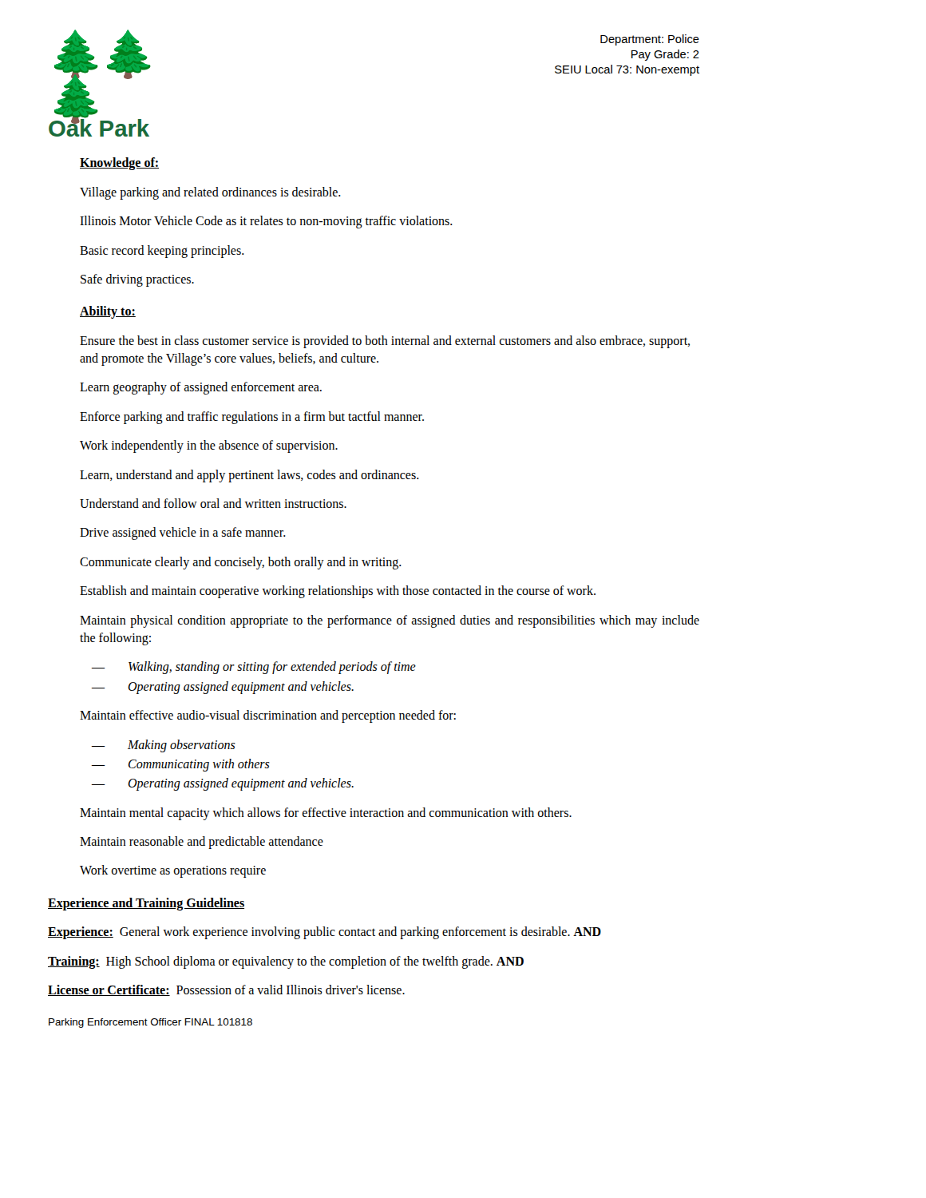🌲🌲🌲
Oak Park
Department: Police
Pay Grade: 2
SEIU Local 73: Non-exempt
Knowledge of:
Village parking and related ordinances is desirable.
Illinois Motor Vehicle Code as it relates to non-moving traffic violations.
Basic record keeping principles.
Safe driving practices.
Ability to:
Ensure the best in class customer service is provided to both internal and external customers and also embrace, support, and promote the Village’s core values, beliefs, and culture.
Learn geography of assigned enforcement area.
Enforce parking and traffic regulations in a firm but tactful manner.
Work independently in the absence of supervision.
Learn, understand and apply pertinent laws, codes and ordinances.
Understand and follow oral and written instructions.
Drive assigned vehicle in a safe manner.
Communicate clearly and concisely, both orally and in writing.
Establish and maintain cooperative working relationships with those contacted in the course of work.
Maintain physical condition appropriate to the performance of assigned duties and responsibilities which may include the following:
Walking, standing or sitting for extended periods of time
Operating assigned equipment and vehicles.
Maintain effective audio-visual discrimination and perception needed for:
Making observations
Communicating with others
Operating assigned equipment and vehicles.
Maintain mental capacity which allows for effective interaction and communication with others.
Maintain reasonable and predictable attendance
Work overtime as operations require
Experience and Training Guidelines
Experience: General work experience involving public contact and parking enforcement is desirable. AND
Training: High School diploma or equivalency to the completion of the twelfth grade. AND
License or Certificate: Possession of a valid Illinois driver's license.
Parking Enforcement Officer FINAL 101818